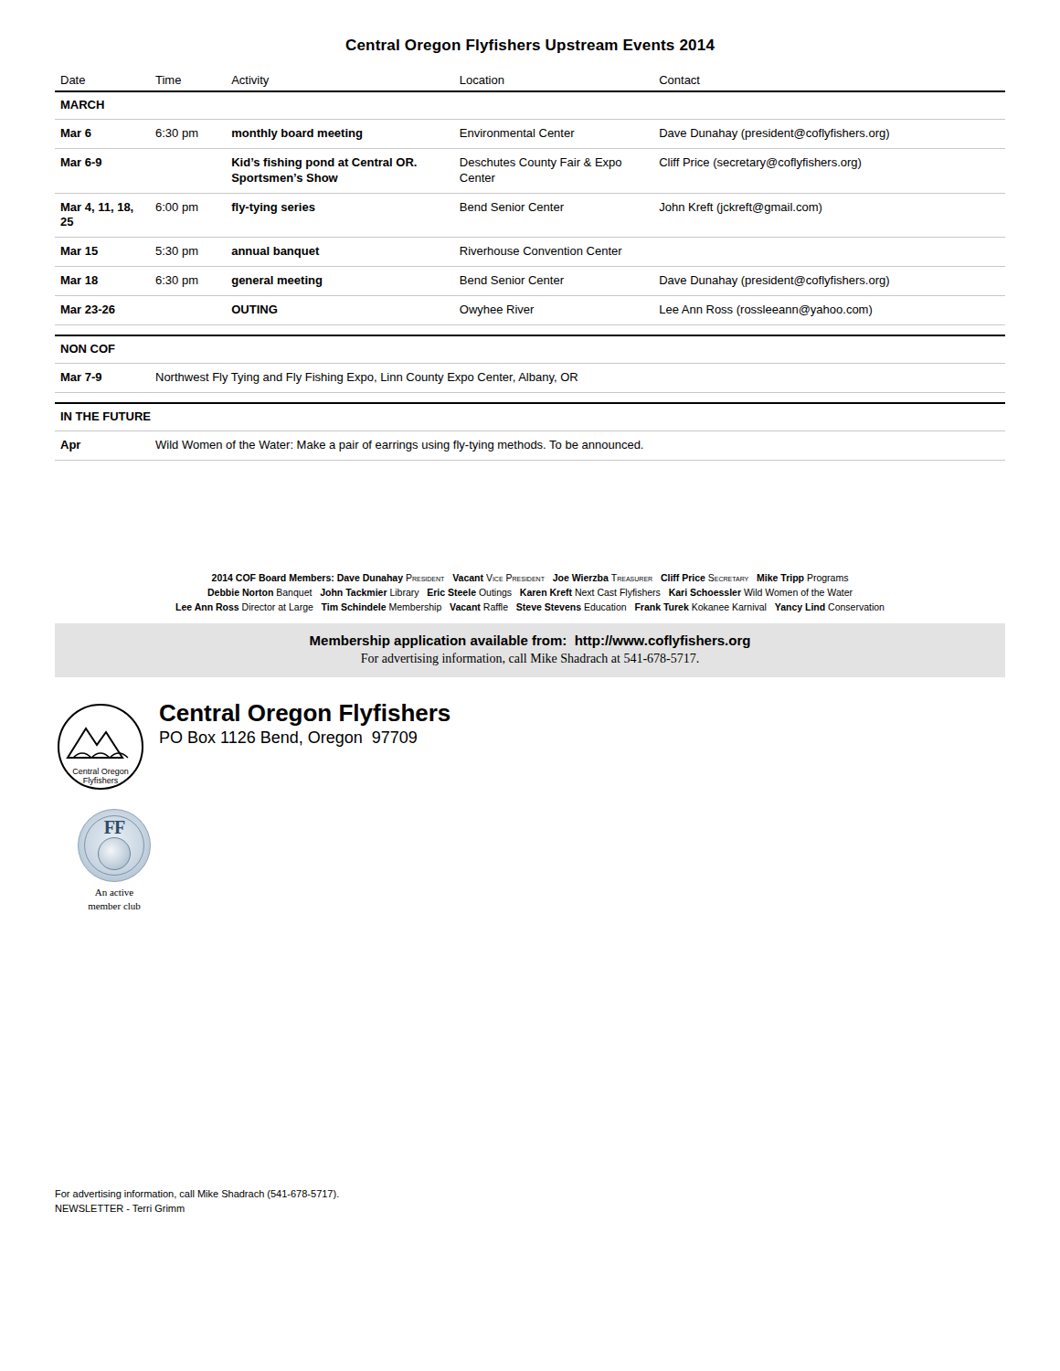Central Oregon Flyfishers Upstream Events 2014
| Date | Time | Activity | Location | Contact |
| --- | --- | --- | --- | --- |
| MARCH |
| Mar 6 | 6:30 pm | monthly board meeting | Environmental Center | Dave Dunahay (president@coflyfishers.org) |
| Mar 6-9 | | Kid’s fishing pond at Central OR. Sportsmen’s Show | Deschutes County Fair & Expo Center | Cliff Price (secretary@coflyfishers.org) |
| Mar 4, 11, 18, 25 | 6:00 pm | fly-tying series | Bend Senior Center | John Kreft (jckreft@gmail.com) |
| Mar 15 | 5:30 pm | annual banquet | Riverhouse Convention Center | |
| Mar 18 | 6:30 pm | general meeting | Bend Senior Center | Dave Dunahay (president@coflyfishers.org) |
| Mar 23-26 | | OUTING | Owyhee River | Lee Ann Ross (rossleeann@yahoo.com) |
| NON COF |
| Mar 7-9 | Northwest Fly Tying and Fly Fishing Expo, Linn County Expo Center, Albany, OR |
| IN THE FUTURE |
| Apr | Wild Women of the Water: Make a pair of earrings using fly-tying methods. To be announced. |
2014 COF Board Members: Dave Dunahay President Vacant Vice President Joe Wierzba Treasurer Cliff Price Secretary Mike Tripp Programs
Debbie Norton Banquet John Tackmier Library Eric Steele Outings Karen Kreft Next Cast Flyfishers Kari Schoessler Wild Women of the Water
Lee Ann Ross Director at Large Tim Schindele Membership Vacant Raffle Steve Stevens Education Frank Turek Kokanee Karnival Yancy Lind Conservation
Membership application available from: http://www.coflyfishers.org
For advertising information, call Mike Shadrach at 541-678-5717.
Central Oregon Flyfishers
Central Oregon Flyfishers
PO Box 1126 Bend, Oregon 97709
FF
An active
member club
For advertising information, call Mike Shadrach (541-678-5717).
NEWSLETTER - Terri Grimm